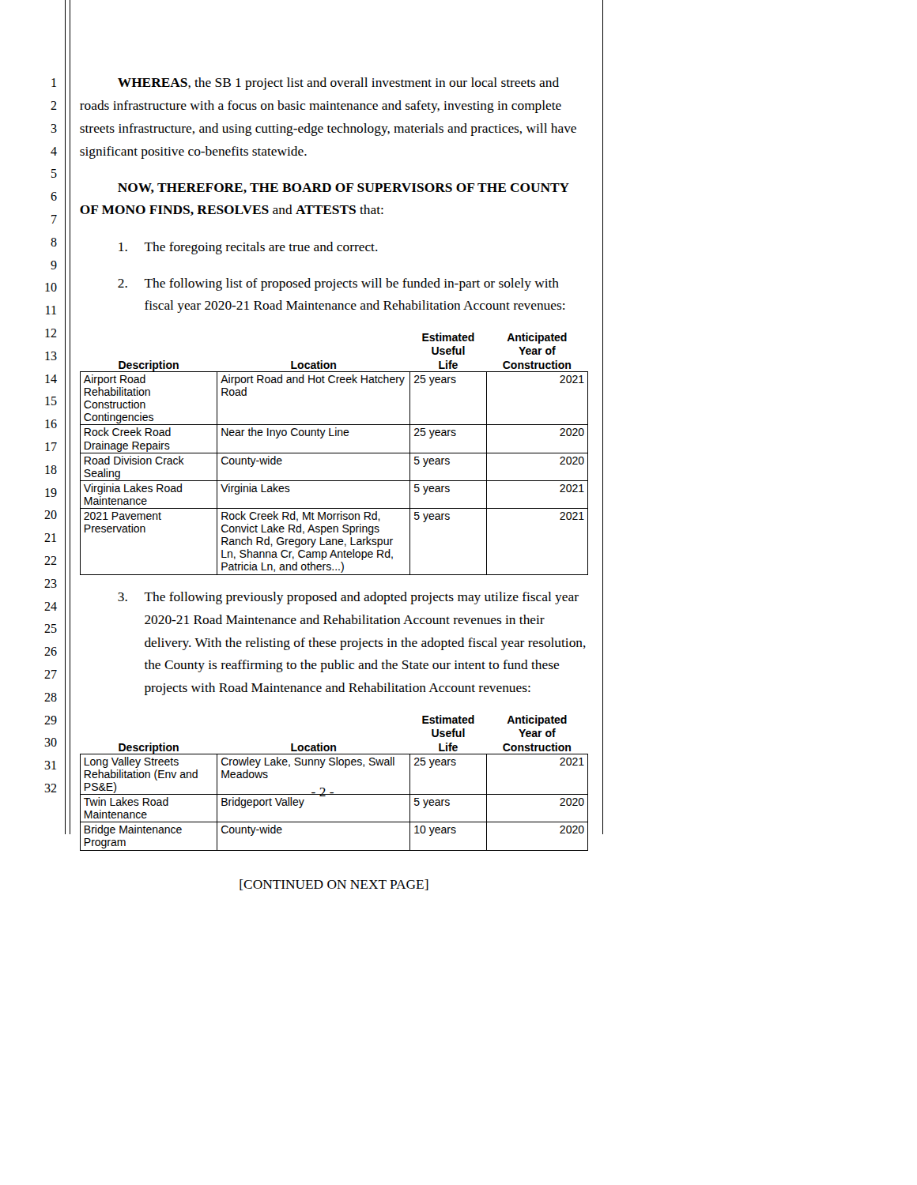1
2
3
4
5
6
7
8
9
10
11
12
13
14
15
16
17
18
19
20
21
22
23
24
25
26
27
28
29
30
31
32
WHEREAS, the SB 1 project list and overall investment in our local streets and roads infrastructure with a focus on basic maintenance and safety, investing in complete streets infrastructure, and using cutting-edge technology, materials and practices, will have significant positive co-benefits statewide.
NOW, THEREFORE, THE BOARD OF SUPERVISORS OF THE COUNTY OF MONO FINDS, RESOLVES and ATTESTS that:
1.
The foregoing recitals are true and correct.
2.
The following list of proposed projects will be funded in-part or solely with fiscal year 2020-21 Road Maintenance and Rehabilitation Account revenues:
| | | Estimated Useful | Anticipated Year of |
| --- | --- | --- | --- |
| Description | Location | Life | Construction |
| Airport Road Rehabilitation Construction Contingencies | Airport Road and Hot Creek Hatchery Road | 25 years | 2021 |
| Rock Creek Road Drainage Repairs | Near the Inyo County Line | 25 years | 2020 |
| Road Division Crack Sealing | County-wide | 5 years | 2020 |
| Virginia Lakes Road Maintenance | Virginia Lakes | 5 years | 2021 |
| 2021 Pavement Preservation | Rock Creek Rd, Mt Morrison Rd, Convict Lake Rd, Aspen Springs Ranch Rd, Gregory Lane, Larkspur Ln, Shanna Cr, Camp Antelope Rd, Patricia Ln, and others...) | 5 years | 2021 |
3.
The following previously proposed and adopted projects may utilize fiscal year 2020-21 Road Maintenance and Rehabilitation Account revenues in their delivery. With the relisting of these projects in the adopted fiscal year resolution, the County is reaffirming to the public and the State our intent to fund these projects with Road Maintenance and Rehabilitation Account revenues:
| | | Estimated Useful | Anticipated Year of |
| --- | --- | --- | --- |
| Description | Location | Life | Construction |
| Long Valley Streets Rehabilitation (Env and PS&E) | Crowley Lake, Sunny Slopes, Swall Meadows | 25 years | 2021 |
| Twin Lakes Road Maintenance | Bridgeport Valley | 5 years | 2020 |
| Bridge Maintenance Program | County-wide | 10 years | 2020 |
[CONTINUED ON NEXT PAGE]
- 2 -